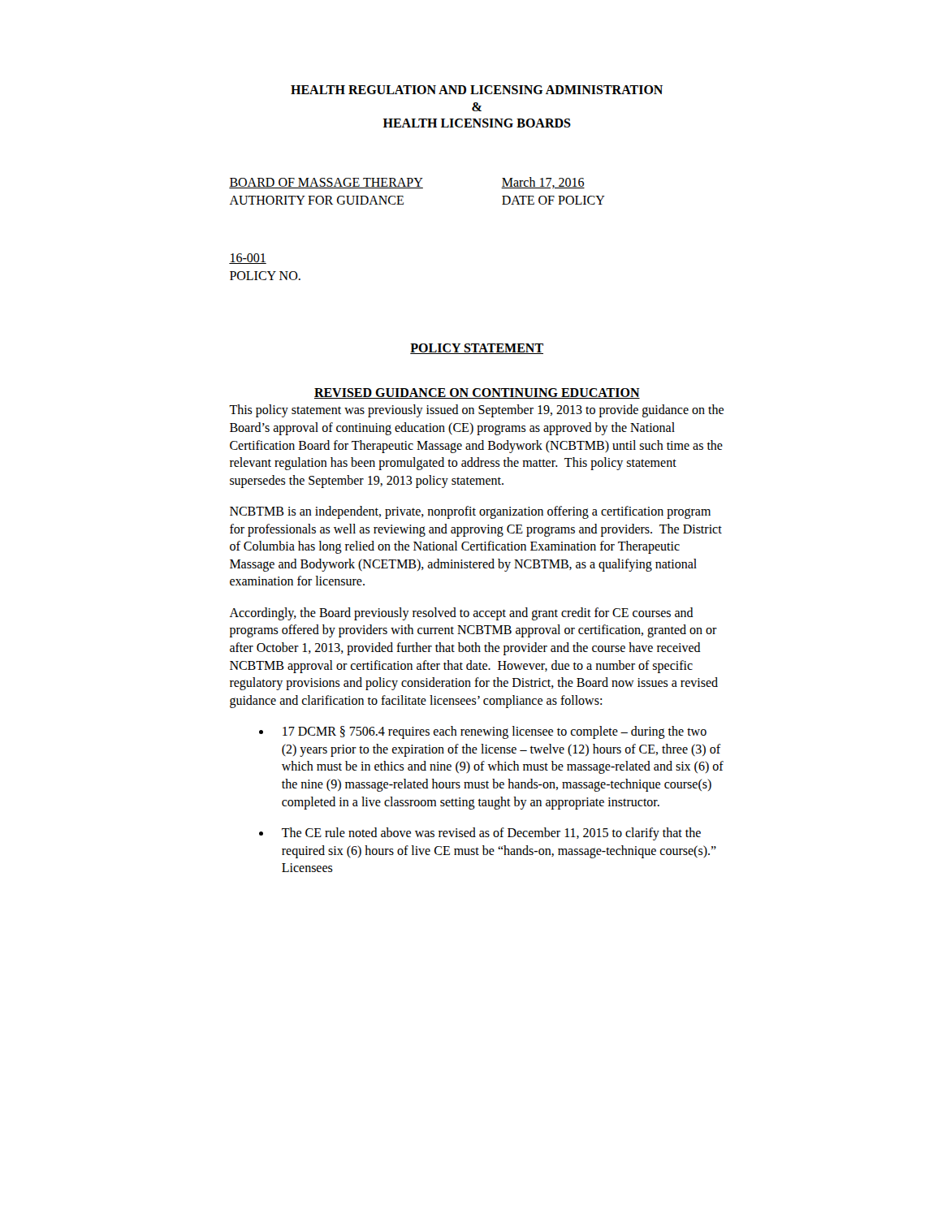HEALTH REGULATION AND LICENSING ADMINISTRATION
&
HEALTH LICENSING BOARDS
| BOARD OF MASSAGE THERAPY | March 17, 2016 |
| AUTHORITY FOR GUIDANCE | DATE OF POLICY |
16-001
POLICY NO.
POLICY STATEMENT
REVISED GUIDANCE ON CONTINUING EDUCATION
This policy statement was previously issued on September 19, 2013 to provide guidance on the Board’s approval of continuing education (CE) programs as approved by the National Certification Board for Therapeutic Massage and Bodywork (NCBTMB) until such time as the relevant regulation has been promulgated to address the matter. This policy statement supersedes the September 19, 2013 policy statement.
NCBTMB is an independent, private, nonprofit organization offering a certification program for professionals as well as reviewing and approving CE programs and providers. The District of Columbia has long relied on the National Certification Examination for Therapeutic Massage and Bodywork (NCETMB), administered by NCBTMB, as a qualifying national examination for licensure.
Accordingly, the Board previously resolved to accept and grant credit for CE courses and programs offered by providers with current NCBTMB approval or certification, granted on or after October 1, 2013, provided further that both the provider and the course have received NCBTMB approval or certification after that date. However, due to a number of specific regulatory provisions and policy consideration for the District, the Board now issues a revised guidance and clarification to facilitate licensees’ compliance as follows:
17 DCMR § 7506.4 requires each renewing licensee to complete – during the two (2) years prior to the expiration of the license – twelve (12) hours of CE, three (3) of which must be in ethics and nine (9) of which must be massage-related and six (6) of the nine (9) massage-related hours must be hands-on, massage-technique course(s) completed in a live classroom setting taught by an appropriate instructor.
The CE rule noted above was revised as of December 11, 2015 to clarify that the required six (6) hours of live CE must be “hands-on, massage-technique course(s).” Licensees